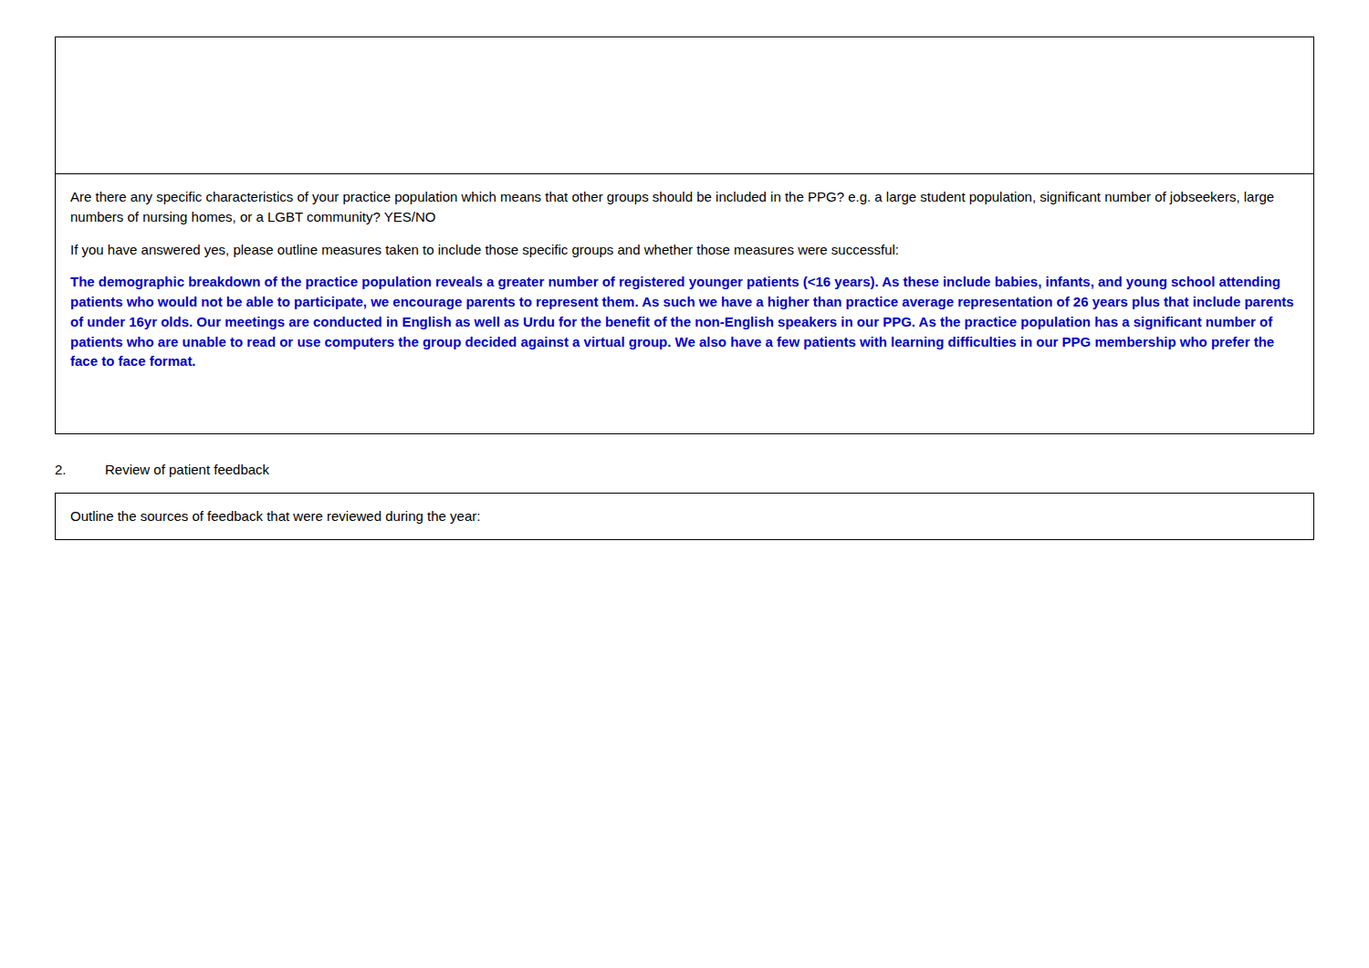Are there any specific characteristics of your practice population which means that other groups should be included in the PPG? e.g. a large student population, significant number of jobseekers, large numbers of nursing homes, or a LGBT community? YES/NO
If you have answered yes, please outline measures taken to include those specific groups and whether those measures were successful:
The demographic breakdown of the practice population reveals a greater number of registered younger patients (<16 years). As these include babies, infants, and young school attending patients who would not be able to participate, we encourage parents to represent them. As such we have a higher than practice average representation of 26 years plus that include parents of under 16yr olds. Our meetings are conducted in English as well as Urdu for the benefit of the non-English speakers in our PPG. As the practice population has a significant number of patients who are unable to read or use computers the group decided against a virtual group. We also have a few patients with learning difficulties in our PPG membership who prefer the face to face format.
2. Review of patient feedback
Outline the sources of feedback that were reviewed during the year: